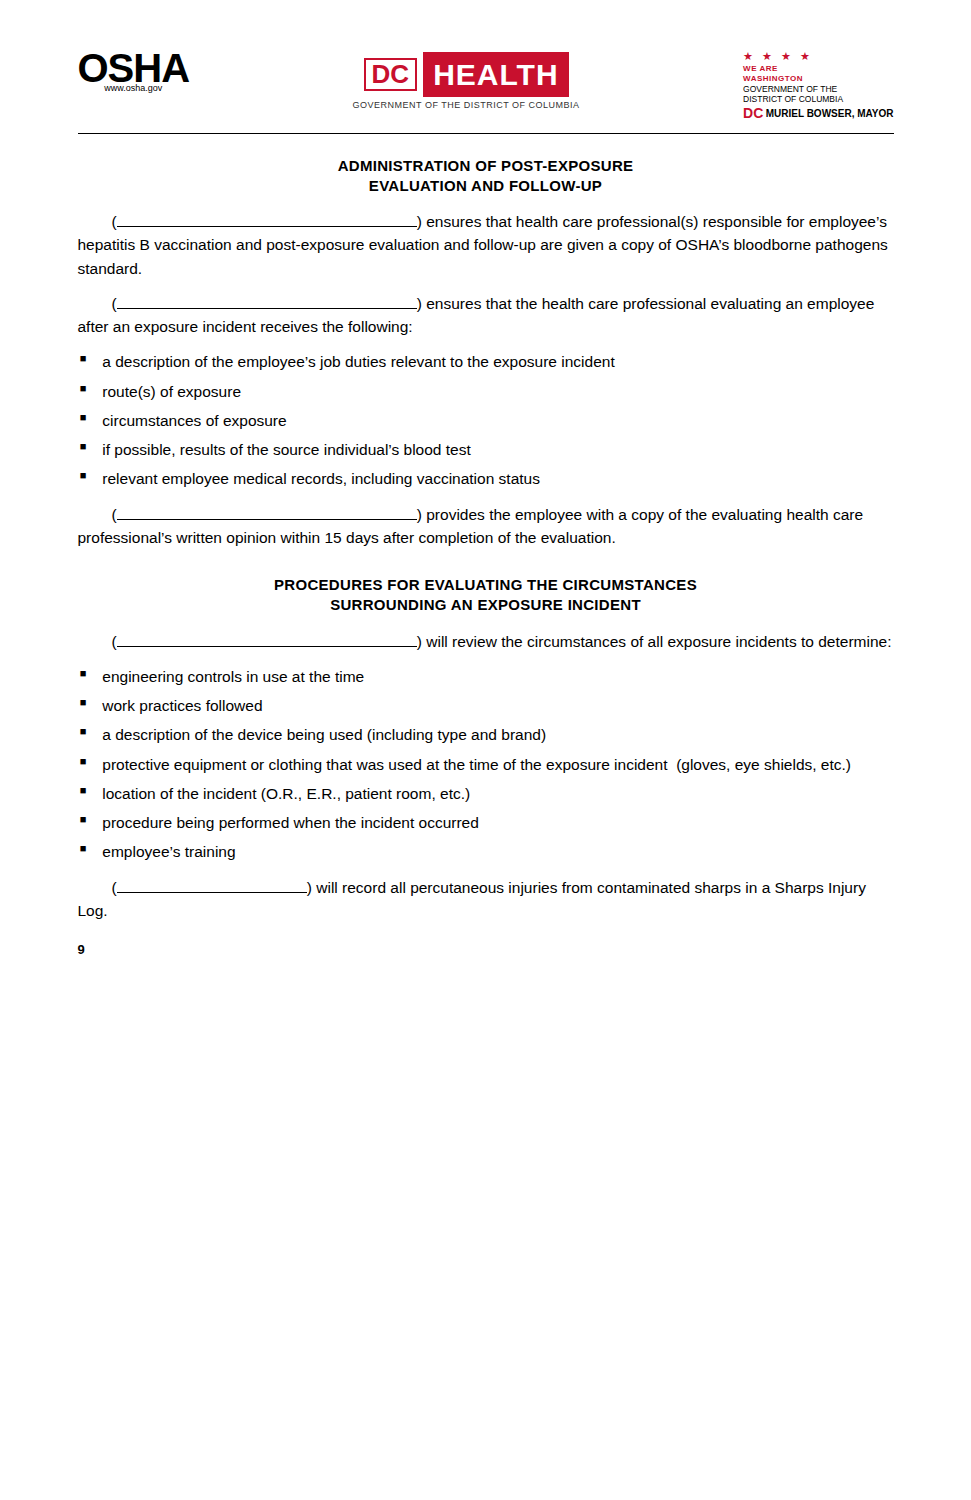OSHA
www.osha.gov
DC HEALTH
GOVERNMENT OF THE DISTRICT OF COLUMBIA
★ ★ ★ ★
WE ARE
WASHINGTON
GOVERNMENT OF THE
DISTRICT OF COLUMBIA
DC MURIEL BOWSER, MAYOR
ADMINISTRATION OF POST-EXPOSURE
EVALUATION AND FOLLOW-UP
( ) ensures that health care professional(s) responsible for employee’s hepatitis B vaccination and post-exposure evaluation and follow-up are given a copy of OSHA’s bloodborne pathogens standard.
( ) ensures that the health care professional evaluating an employee after an exposure incident receives the following:
a description of the employee’s job duties relevant to the exposure incident
route(s) of exposure
circumstances of exposure
if possible, results of the source individual’s blood test
relevant employee medical records, including vaccination status
( ) provides the employee with a copy of the evaluating health care professional’s written opinion within 15 days after completion of the evaluation.
PROCEDURES FOR EVALUATING THE CIRCUMSTANCES
SURROUNDING AN EXPOSURE INCIDENT
( ) will review the circum­stances of all exposure incidents to determine:
engineering controls in use at the time
work practices followed
a description of the device being used (including type and brand)
protective equipment or clothing that was used at the time of the exposure incident (gloves, eye shields, etc.)
location of the incident (O.R., E.R., patient room, etc.)
procedure being performed when the incident occurred
employee’s training
( ) will record all percutaneous injuries from contaminated sharps in a Sharps Injury Log.
9